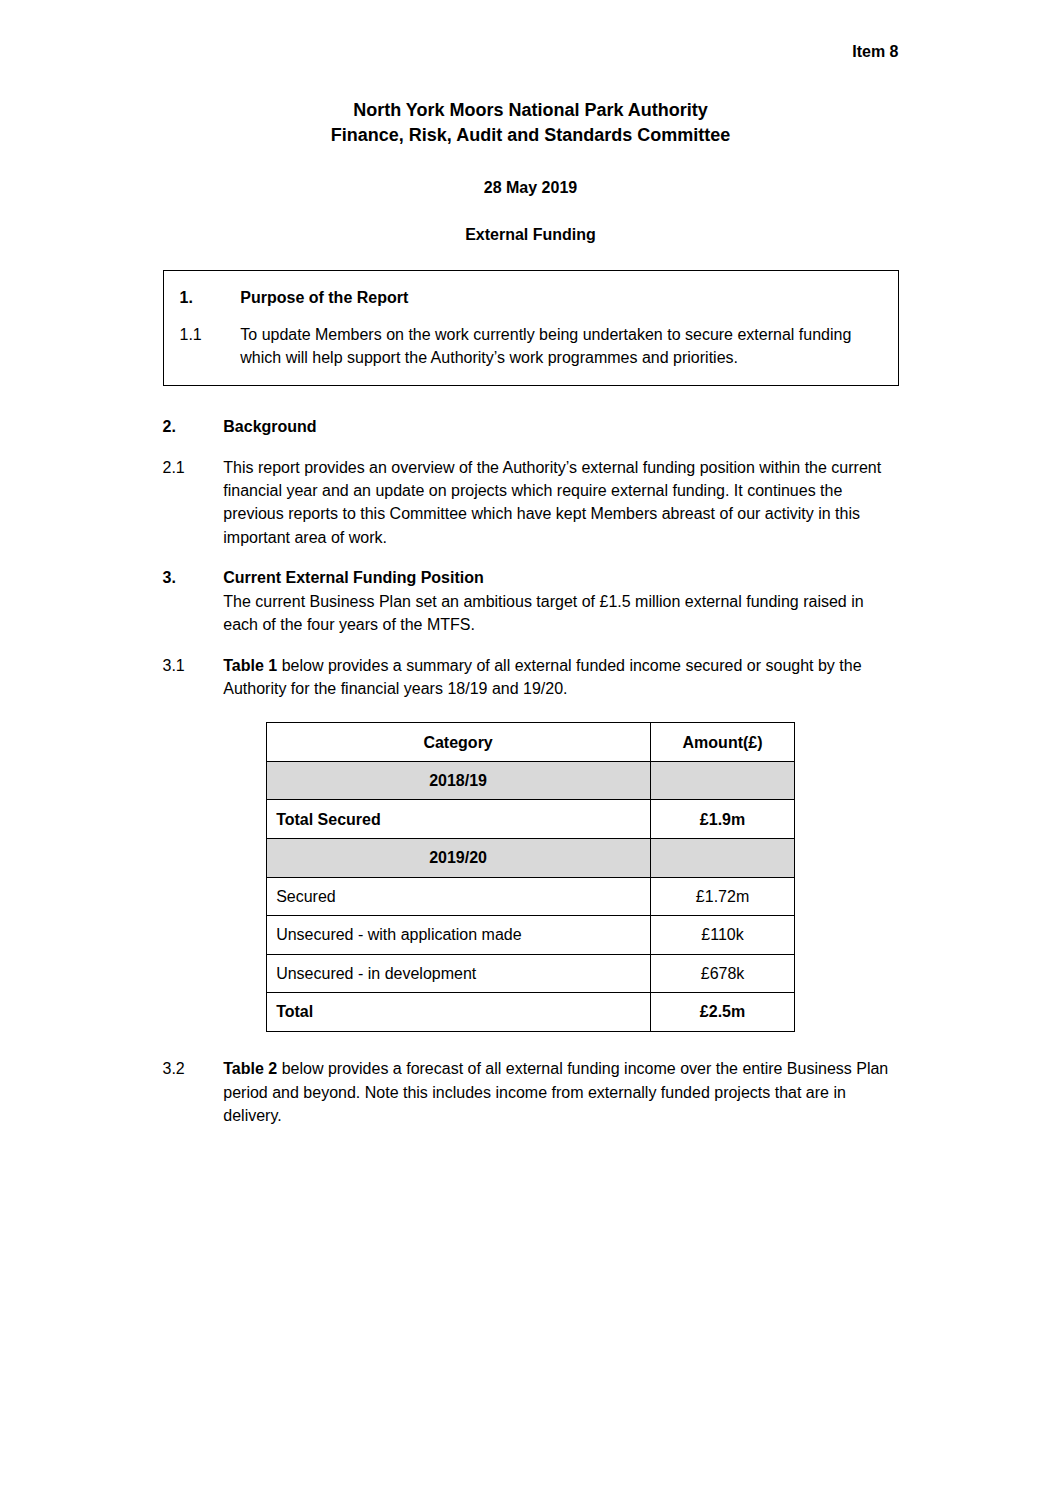Item 8
North York Moors National Park Authority
Finance, Risk, Audit and Standards Committee
28 May 2019
External Funding
1.
Purpose of the Report
1.1
To update Members on the work currently being undertaken to secure external funding which will help support the Authority’s work programmes and priorities.
2.
Background
2.1
This report provides an overview of the Authority’s external funding position within the current financial year and an update on projects which require external funding. It continues the previous reports to this Committee which have kept Members abreast of our activity in this important area of work.
3.
Current External Funding Position
The current Business Plan set an ambitious target of £1.5 million external funding raised in each of the four years of the MTFS.
3.1
Table 1 below provides a summary of all external funded income secured or sought by the Authority for the financial years 18/19 and 19/20.
| Category | Amount(£) |
| --- | --- |
| 2018/19 | |
| Total Secured | £1.9m |
| 2019/20 | |
| Secured | £1.72m |
| Unsecured - with application made | £110k |
| Unsecured - in development | £678k |
| Total | £2.5m |
3.2
Table 2 below provides a forecast of all external funding income over the entire Business Plan period and beyond. Note this includes income from externally funded projects that are in delivery.